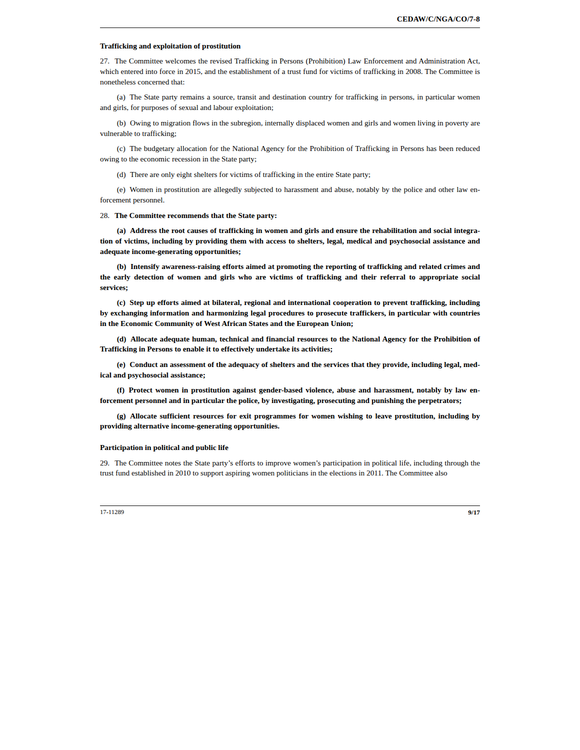CEDAW/C/NGA/CO/7-8
Trafficking and exploitation of prostitution
27. The Committee welcomes the revised Trafficking in Persons (Prohibition) Law Enforcement and Administration Act, which entered into force in 2015, and the establishment of a trust fund for victims of trafficking in 2008. The Committee is nonetheless concerned that:
(a) The State party remains a source, transit and destination country for trafficking in persons, in particular women and girls, for purposes of sexual and labour exploitation;
(b) Owing to migration flows in the subregion, internally displaced women and girls and women living in poverty are vulnerable to trafficking;
(c) The budgetary allocation for the National Agency for the Prohibition of Trafficking in Persons has been reduced owing to the economic recession in the State party;
(d) There are only eight shelters for victims of trafficking in the entire State party;
(e) Women in prostitution are allegedly subjected to harassment and abuse, notably by the police and other law enforcement personnel.
28. The Committee recommends that the State party:
(a) Address the root causes of trafficking in women and girls and ensure the rehabilitation and social integration of victims, including by providing them with access to shelters, legal, medical and psychosocial assistance and adequate income-generating opportunities;
(b) Intensify awareness-raising efforts aimed at promoting the reporting of trafficking and related crimes and the early detection of women and girls who are victims of trafficking and their referral to appropriate social services;
(c) Step up efforts aimed at bilateral, regional and international cooperation to prevent trafficking, including by exchanging information and harmonizing legal procedures to prosecute traffickers, in particular with countries in the Economic Community of West African States and the European Union;
(d) Allocate adequate human, technical and financial resources to the National Agency for the Prohibition of Trafficking in Persons to enable it to effectively undertake its activities;
(e) Conduct an assessment of the adequacy of shelters and the services that they provide, including legal, medical and psychosocial assistance;
(f) Protect women in prostitution against gender-based violence, abuse and harassment, notably by law enforcement personnel and in particular the police, by investigating, prosecuting and punishing the perpetrators;
(g) Allocate sufficient resources for exit programmes for women wishing to leave prostitution, including by providing alternative income-generating opportunities.
Participation in political and public life
29. The Committee notes the State party’s efforts to improve women’s participation in political life, including through the trust fund established in 2010 to support aspiring women politicians in the elections in 2011. The Committee also
17-11289 9/17